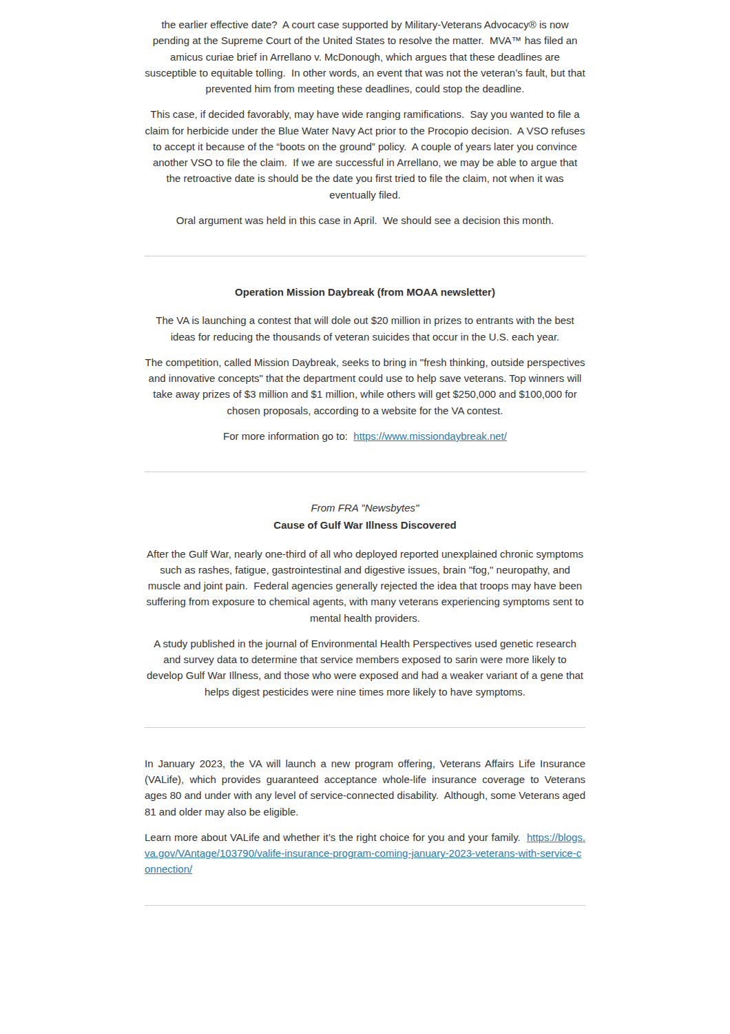the earlier effective date? A court case supported by Military-Veterans Advocacy® is now pending at the Supreme Court of the United States to resolve the matter. MVA™ has filed an amicus curiae brief in Arrellano v. McDonough, which argues that these deadlines are susceptible to equitable tolling. In other words, an event that was not the veteran’s fault, but that prevented him from meeting these deadlines, could stop the deadline.
This case, if decided favorably, may have wide ranging ramifications. Say you wanted to file a claim for herbicide under the Blue Water Navy Act prior to the Procopio decision. A VSO refuses to accept it because of the “boots on the ground” policy. A couple of years later you convince another VSO to file the claim. If we are successful in Arrellano, we may be able to argue that the retroactive date is should be the date you first tried to file the claim, not when it was eventually filed.
Oral argument was held in this case in April. We should see a decision this month.
Operation Mission Daybreak (from MOAA newsletter)
The VA is launching a contest that will dole out $20 million in prizes to entrants with the best ideas for reducing the thousands of veteran suicides that occur in the U.S. each year.
The competition, called Mission Daybreak, seeks to bring in "fresh thinking, outside perspectives and innovative concepts" that the department could use to help save veterans. Top winners will take away prizes of $3 million and $1 million, while others will get $250,000 and $100,000 for chosen proposals, according to a website for the VA contest.
For more information go to: https://www.missiondaybreak.net/
From FRA "Newsbytes"
Cause of Gulf War Illness Discovered
After the Gulf War, nearly one-third of all who deployed reported unexplained chronic symptoms such as rashes, fatigue, gastrointestinal and digestive issues, brain "fog," neuropathy, and muscle and joint pain. Federal agencies generally rejected the idea that troops may have been suffering from exposure to chemical agents, with many veterans experiencing symptoms sent to mental health providers.
A study published in the journal of Environmental Health Perspectives used genetic research and survey data to determine that service members exposed to sarin were more likely to develop Gulf War Illness, and those who were exposed and had a weaker variant of a gene that helps digest pesticides were nine times more likely to have symptoms.
In January 2023, the VA will launch a new program offering, Veterans Affairs Life Insurance (VALife), which provides guaranteed acceptance whole-life insurance coverage to Veterans ages 80 and under with any level of service-connected disability. Although, some Veterans aged 81 and older may also be eligible.
Learn more about VALife and whether it’s the right choice for you and your family. https://blogs.va.gov/VAntage/103790/valife-insurance-program-coming-january-2023-veterans-with-service-connection/